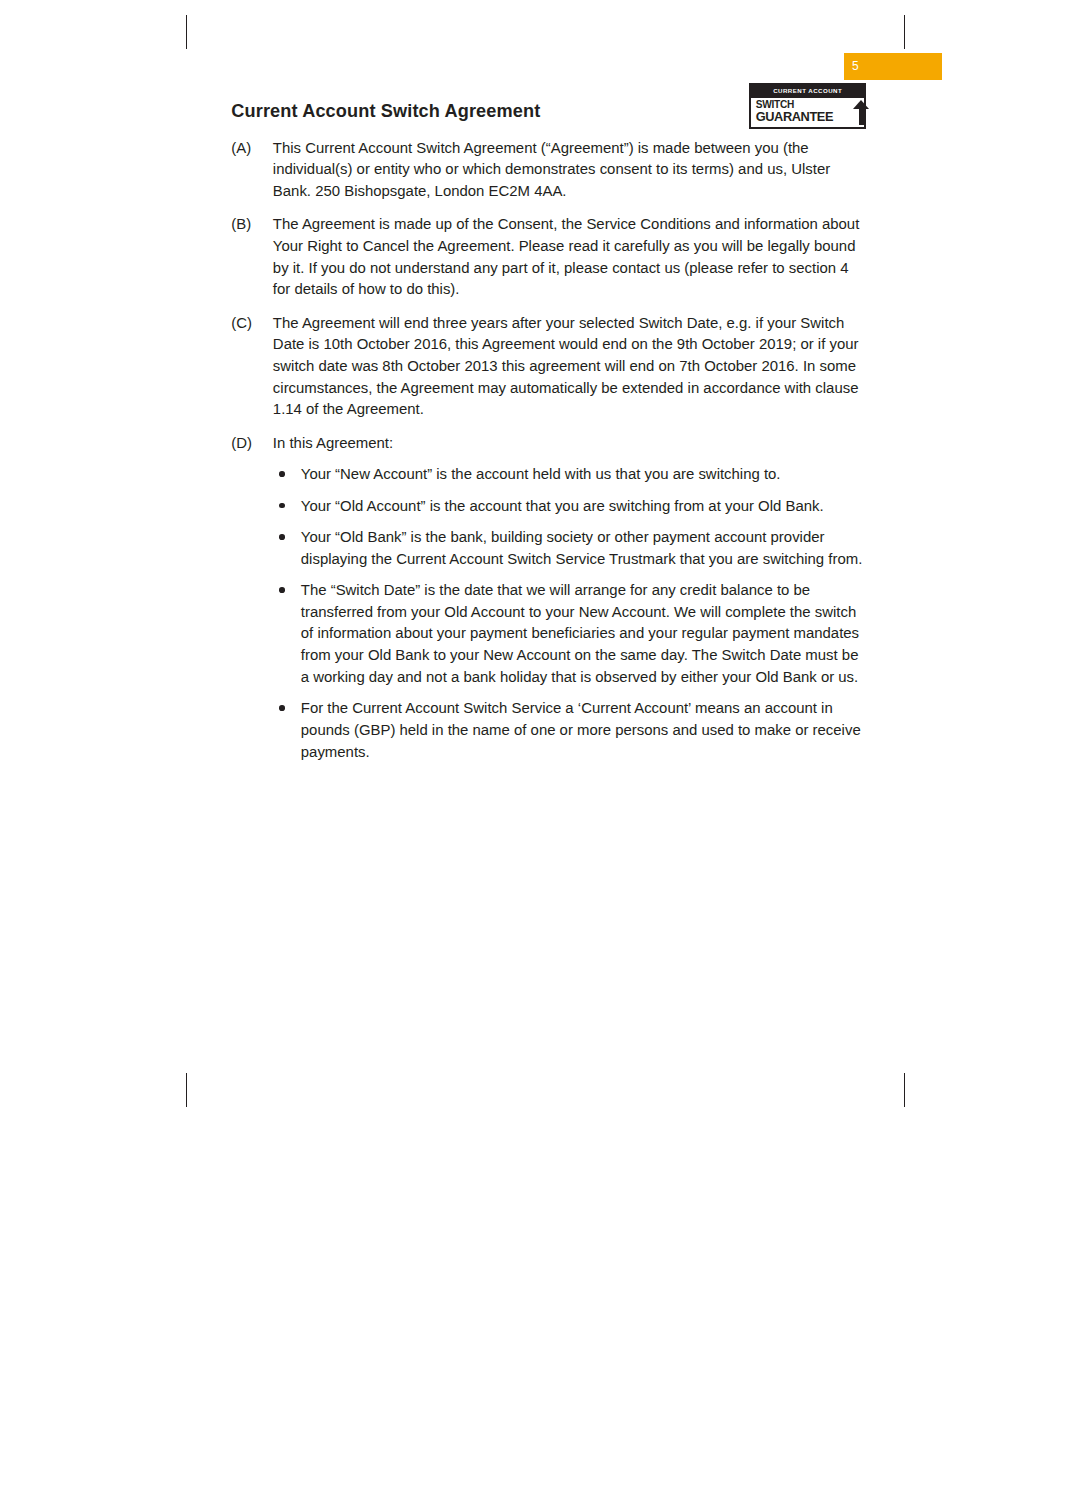5
Current Account
Switch
Guarantee
Current Account Switch Agreement
(A) This Current Account Switch Agreement (“Agreement”) is made between you (the individual(s) or entity who or which demonstrates consent to its terms) and us, Ulster Bank. 250 Bishopsgate, London EC2M 4AA.
(B) The Agreement is made up of the Consent, the Service Conditions and information about Your Right to Cancel the Agreement. Please read it carefully as you will be legally bound by it. If you do not understand any part of it, please contact us (please refer to section 4 for details of how to do this).
(C) The Agreement will end three years after your selected Switch Date, e.g. if your Switch Date is 10th October 2016, this Agreement would end on the 9th October 2019; or if your switch date was 8th October 2013 this agreement will end on 7th October 2016. In some circumstances, the Agreement may automatically be extended in accordance with clause 1.14 of the Agreement.
(D) In this Agreement:
Your “New Account” is the account held with us that you are switching to.
Your “Old Account” is the account that you are switching from at your Old Bank.
Your “Old Bank” is the bank, building society or other payment account provider displaying the Current Account Switch Service Trustmark that you are switching from.
The “Switch Date” is the date that we will arrange for any credit balance to be transferred from your Old Account to your New Account. We will complete the switch of information about your payment beneficiaries and your regular payment mandates from your Old Bank to your New Account on the same day. The Switch Date must be a working day and not a bank holiday that is observed by either your Old Bank or us.
For the Current Account Switch Service a ‘Current Account’ means an account in pounds (GBP) held in the name of one or more persons and used to make or receive payments.